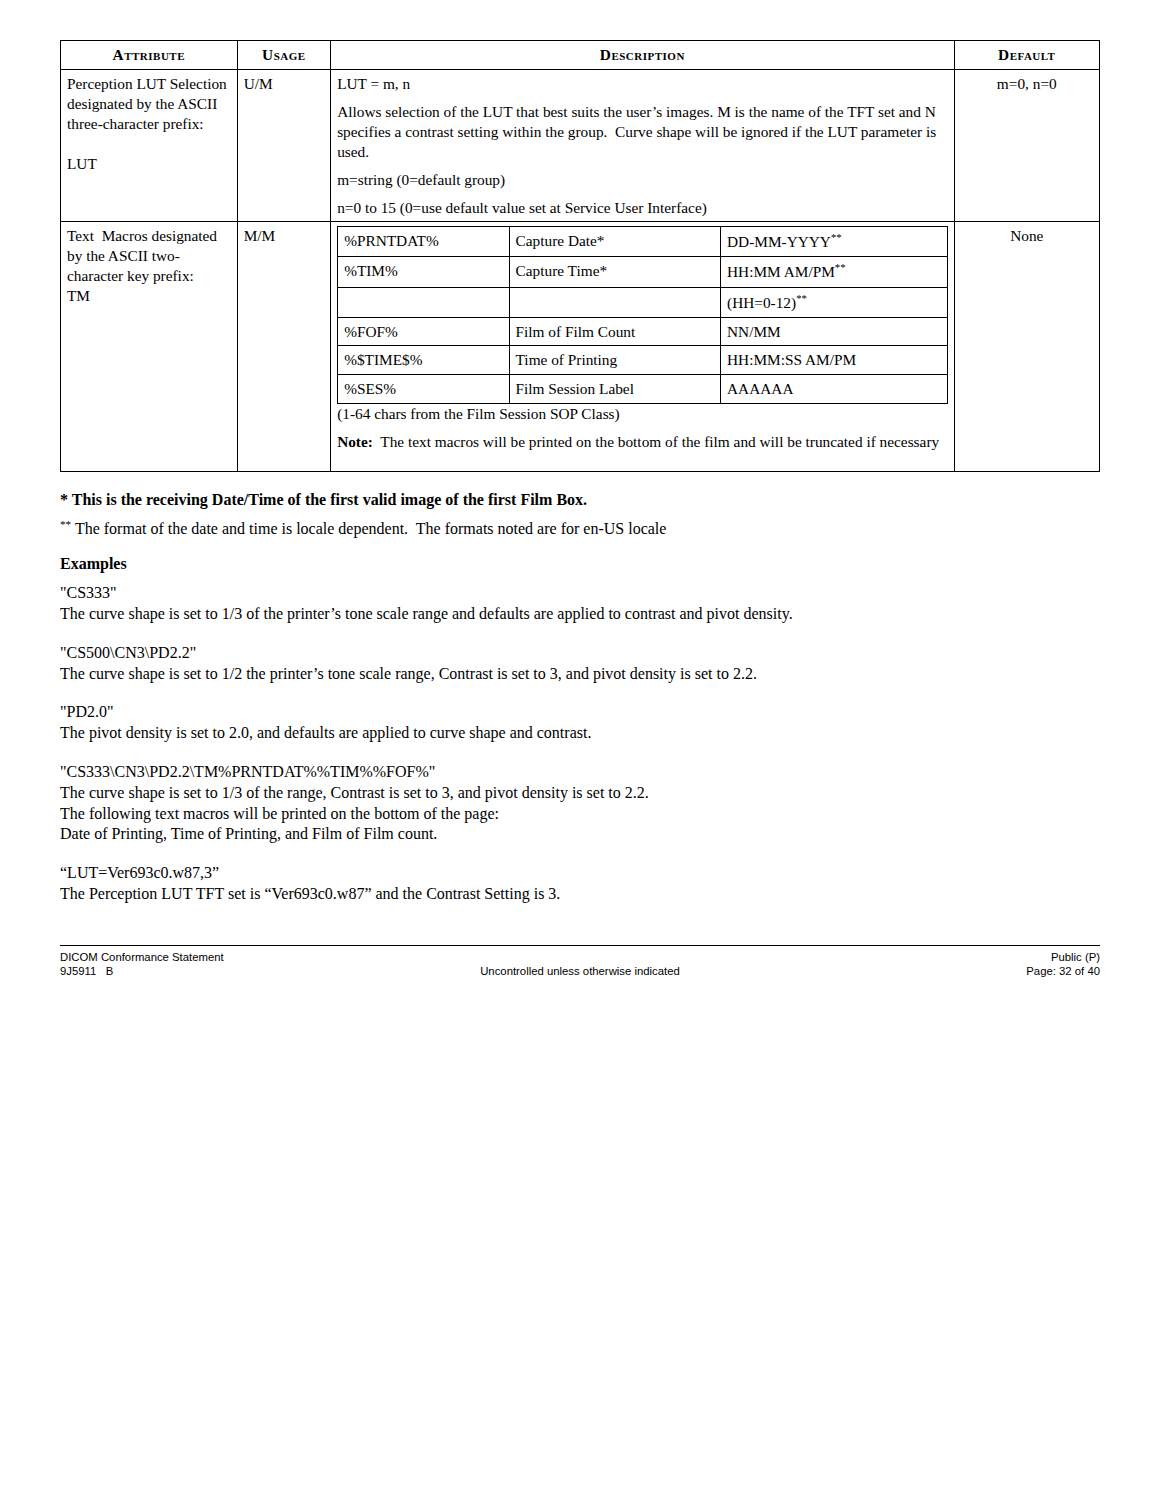| Attribute | Usage | Description | Default |
| --- | --- | --- | --- |
| Perception LUT Selection designated by the ASCII three-character prefix: LUT | U/M | LUT = m, n Allows selection of the LUT that best suits the user’s images. M is the name of the TFT set and N specifies a contrast setting within the group. Curve shape will be ignored if the LUT parameter is used. m=string (0=default group) n=0 to 15 (0=use default value set at Service User Interface) | m=0, n=0 |
| Text Macros designated by the ASCII two-character key prefix: TM | M/M | / %PRNTDAT% / Capture Date* / DD-MM-YYYY ** / / %TIM% / Capture Time* / HH:MM AM/PM ** / / / / (HH=0-12) ** / / %FOF% / Film of Film Count / NN/MM / / %$TIME$% / Time of Printing / HH:MM:SS AM/PM / / %SES% / Film Session Label / AAAAAA / (1-64 chars from the Film Session SOP Class) Note: The text macros will be printed on the bottom of the film and will be truncated if necessary | None |
* This is the receiving Date/Time of the first valid image of the first Film Box.
** The format of the date and time is locale dependent. The formats noted are for en-US locale
Examples
"CS333"
The curve shape is set to 1/3 of the printer’s tone scale range and defaults are applied to contrast and pivot density.
"CS500\CN3\PD2.2"
The curve shape is set to 1/2 the printer’s tone scale range, Contrast is set to 3, and pivot density is set to 2.2.
"PD2.0"
The pivot density is set to 2.0, and defaults are applied to curve shape and contrast.
"CS333\CN3\PD2.2\TM%PRNTDAT%%TIM%%FOF%"
The curve shape is set to 1/3 of the range, Contrast is set to 3, and pivot density is set to 2.2.
The following text macros will be printed on the bottom of the page:
Date of Printing, Time of Printing, and Film of Film count.
“LUT=Ver693c0.w87,3”
The Perception LUT TFT set is “Ver693c0.w87” and the Contrast Setting is 3.
DICOM Conformance Statement
Public (P)
9J5911 B
Uncontrolled unless otherwise indicated
Page: 32 of 40